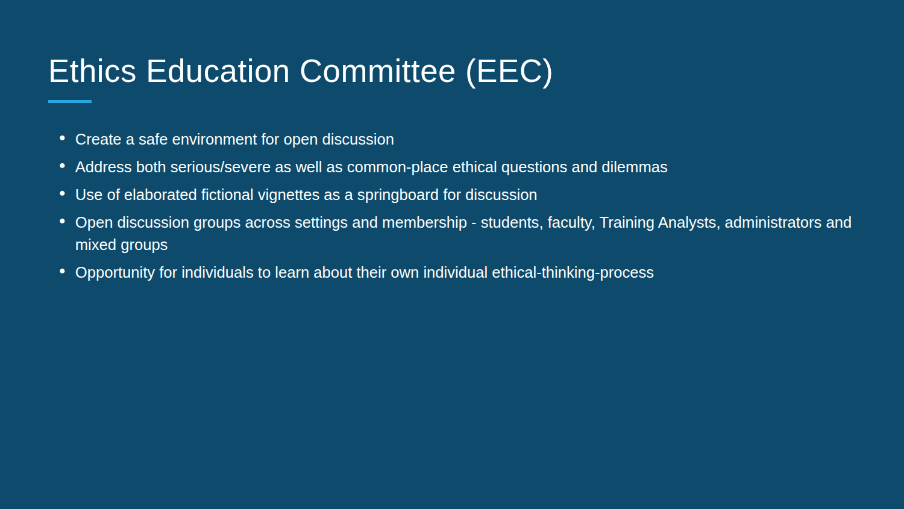Ethics Education Committee (EEC)
Create a safe environment for open discussion
Address both serious/severe as well as common-place ethical questions and dilemmas
Use of elaborated fictional vignettes as a springboard for discussion
Open discussion groups across settings and membership - students, faculty, Training Analysts, administrators and mixed groups
Opportunity for individuals to learn about their own individual ethical-thinking-process